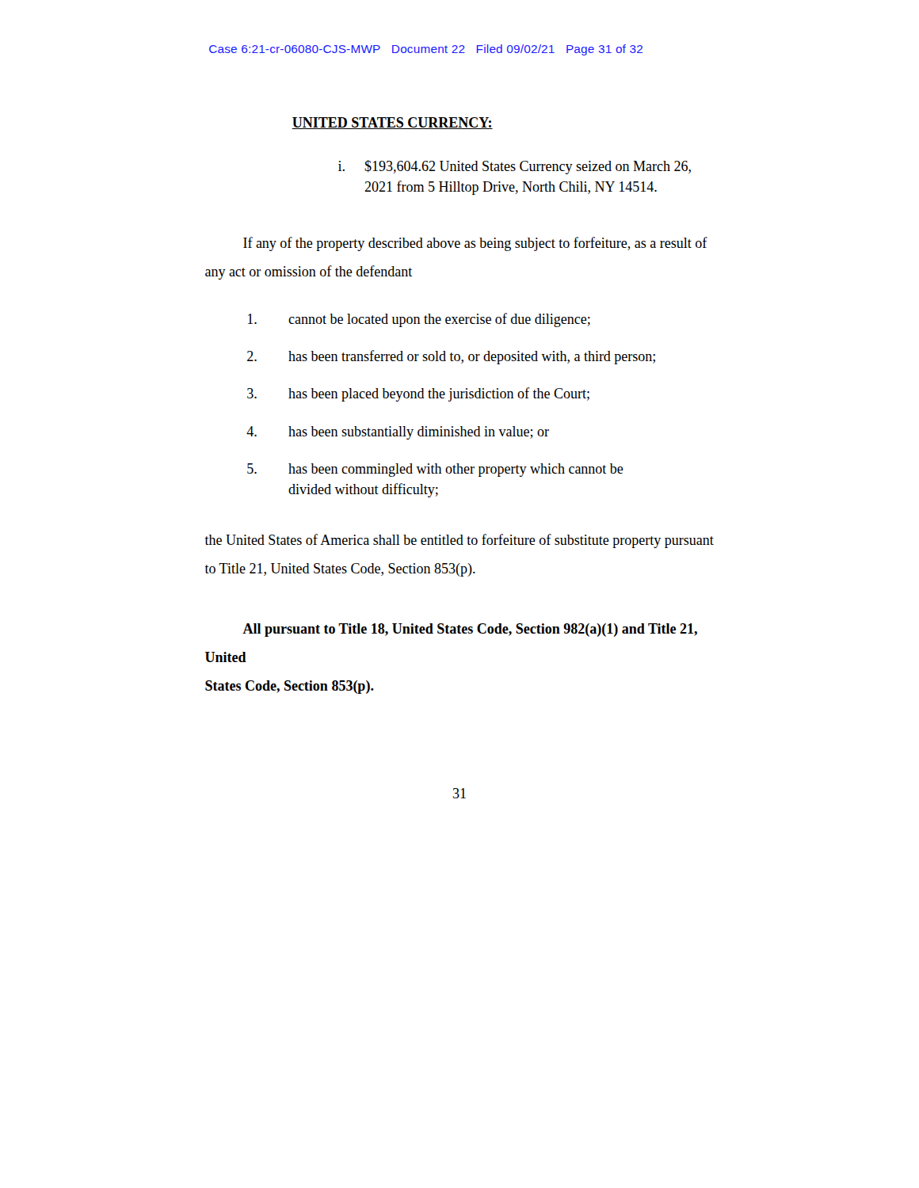Case 6:21-cr-06080-CJS-MWP Document 22 Filed 09/02/21 Page 31 of 32
UNITED STATES CURRENCY:
i.
$193,604.62 United States Currency seized on March 26, 2021 from 5 Hilltop Drive, North Chili, NY 14514.
If any of the property described above as being subject to forfeiture, as a result of any act or omission of the defendant
1. cannot be located upon the exercise of due diligence;
2. has been transferred or sold to, or deposited with, a third person;
3. has been placed beyond the jurisdiction of the Court;
4. has been substantially diminished in value; or
5. has been commingled with other property which cannot be divided without difficulty;
the United States of America shall be entitled to forfeiture of substitute property pursuant to Title 21, United States Code, Section 853(p).
All pursuant to Title 18, United States Code, Section 982(a)(1) and Title 21, United
States Code, Section 853(p).
31